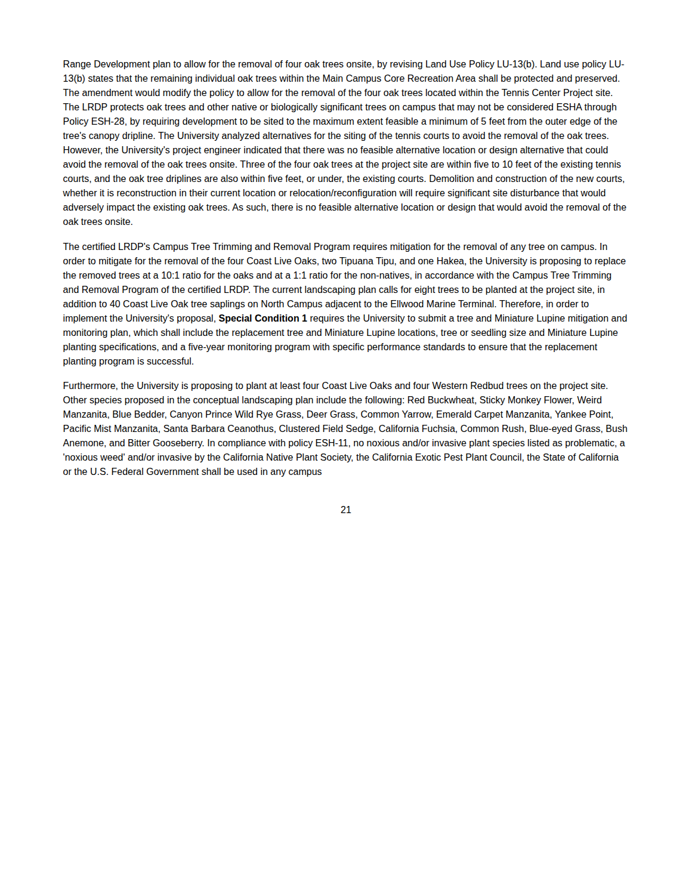Range Development plan to allow for the removal of four oak trees onsite, by revising Land Use Policy LU-13(b). Land use policy LU-13(b) states that the remaining individual oak trees within the Main Campus Core Recreation Area shall be protected and preserved. The amendment would modify the policy to allow for the removal of the four oak trees located within the Tennis Center Project site. The LRDP protects oak trees and other native or biologically significant trees on campus that may not be considered ESHA through Policy ESH-28, by requiring development to be sited to the maximum extent feasible a minimum of 5 feet from the outer edge of the tree's canopy dripline. The University analyzed alternatives for the siting of the tennis courts to avoid the removal of the oak trees. However, the University's project engineer indicated that there was no feasible alternative location or design alternative that could avoid the removal of the oak trees onsite. Three of the four oak trees at the project site are within five to 10 feet of the existing tennis courts, and the oak tree driplines are also within five feet, or under, the existing courts. Demolition and construction of the new courts, whether it is reconstruction in their current location or relocation/reconfiguration will require significant site disturbance that would adversely impact the existing oak trees. As such, there is no feasible alternative location or design that would avoid the removal of the oak trees onsite.
The certified LRDP's Campus Tree Trimming and Removal Program requires mitigation for the removal of any tree on campus. In order to mitigate for the removal of the four Coast Live Oaks, two Tipuana Tipu, and one Hakea, the University is proposing to replace the removed trees at a 10:1 ratio for the oaks and at a 1:1 ratio for the non-natives, in accordance with the Campus Tree Trimming and Removal Program of the certified LRDP. The current landscaping plan calls for eight trees to be planted at the project site, in addition to 40 Coast Live Oak tree saplings on North Campus adjacent to the Ellwood Marine Terminal. Therefore, in order to implement the University's proposal, Special Condition 1 requires the University to submit a tree and Miniature Lupine mitigation and monitoring plan, which shall include the replacement tree and Miniature Lupine locations, tree or seedling size and Miniature Lupine planting specifications, and a five-year monitoring program with specific performance standards to ensure that the replacement planting program is successful.
Furthermore, the University is proposing to plant at least four Coast Live Oaks and four Western Redbud trees on the project site. Other species proposed in the conceptual landscaping plan include the following: Red Buckwheat, Sticky Monkey Flower, Weird Manzanita, Blue Bedder, Canyon Prince Wild Rye Grass, Deer Grass, Common Yarrow, Emerald Carpet Manzanita, Yankee Point, Pacific Mist Manzanita, Santa Barbara Ceanothus, Clustered Field Sedge, California Fuchsia, Common Rush, Blue-eyed Grass, Bush Anemone, and Bitter Gooseberry. In compliance with policy ESH-11, no noxious and/or invasive plant species listed as problematic, a 'noxious weed' and/or invasive by the California Native Plant Society, the California Exotic Pest Plant Council, the State of California or the U.S. Federal Government shall be used in any campus
21